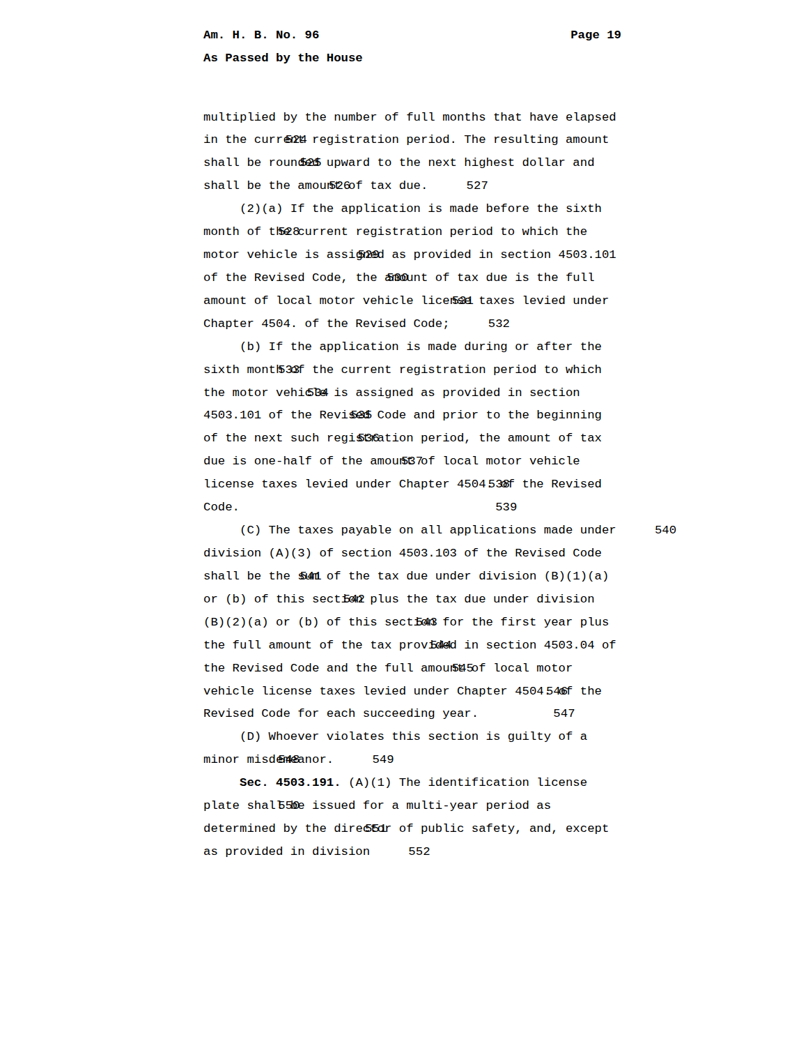Am. H. B. No. 96 As Passed by the House
Page 19
multiplied by the number of full months that have elapsed in the524 current registration period. The resulting amount shall be525 rounded upward to the next highest dollar and shall be the526 amount of tax due.527
(2)(a) If the application is made before the sixth month528 of the current registration period to which the motor vehicle is529 assigned as provided in section 4503.101 of the Revised Code,530 the amount of tax due is the full amount of local motor vehicle531 license taxes levied under Chapter 4504. of the Revised Code;532
(b) If the application is made during or after the sixth533 month of the current registration period to which the motor534 vehicle is assigned as provided in section 4503.101 of the535 Revised Code and prior to the beginning of the next such536 registration period, the amount of tax due is one-half of the537 amount of local motor vehicle license taxes levied under Chapter538 4504. of the Revised Code.539
(C) The taxes payable on all applications made under540 division (A)(3) of section 4503.103 of the Revised Code shall be541 the sum of the tax due under division (B)(1)(a) or (b) of this542 section plus the tax due under division (B)(2)(a) or (b) of this543 section for the first year plus the full amount of the tax544 provided in section 4503.04 of the Revised Code and the full545 amount of local motor vehicle license taxes levied under Chapter546 4504. of the Revised Code for each succeeding year.547
(D) Whoever violates this section is guilty of a minor548 misdemeanor.549
Sec. 4503.191. (A)(1) The identification license plate550 shall be issued for a multi-year period as determined by the551 director of public safety, and, except as provided in division552